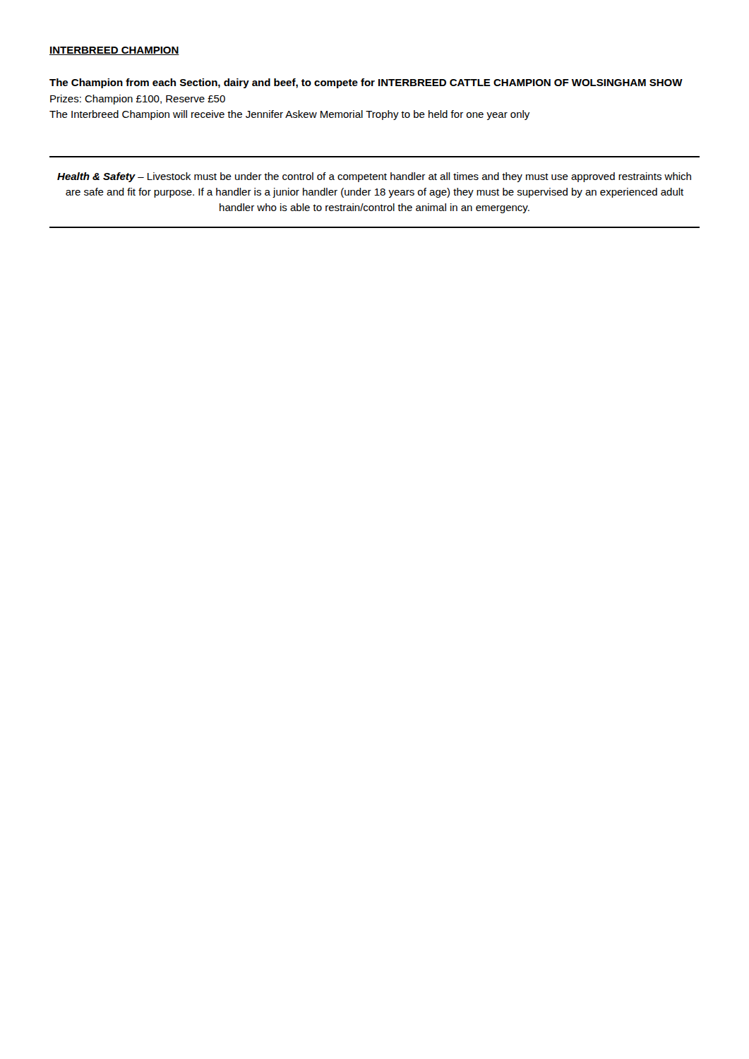INTERBREED CHAMPION
The Champion from each Section, dairy and beef, to compete for INTERBREED CATTLE CHAMPION OF WOLSINGHAM SHOW
Prizes: Champion £100, Reserve £50
The Interbreed Champion will receive the Jennifer Askew Memorial Trophy to be held for one year only
Health & Safety – Livestock must be under the control of a competent handler at all times and they must use approved restraints which are safe and fit for purpose. If a handler is a junior handler (under 18 years of age) they must be supervised by an experienced adult handler who is able to restrain/control the animal in an emergency.